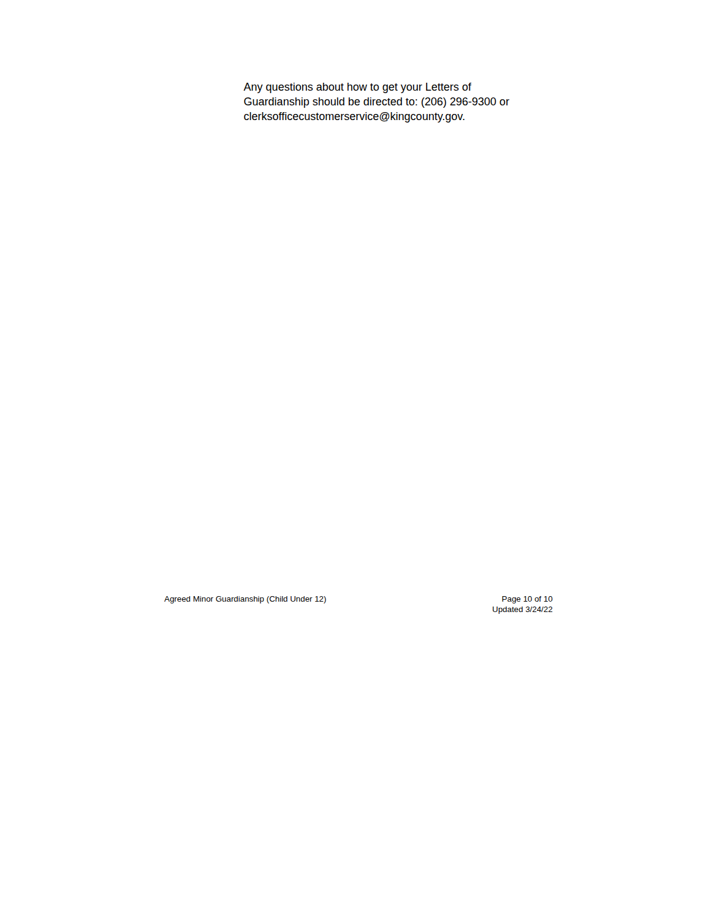Any questions about how to get your Letters of Guardianship should be directed to: (206) 296-9300 or clerksofficecustomerservice@kingcounty.gov.
Agreed Minor Guardianship (Child Under 12)
Page 10 of 10
Updated 3/24/22